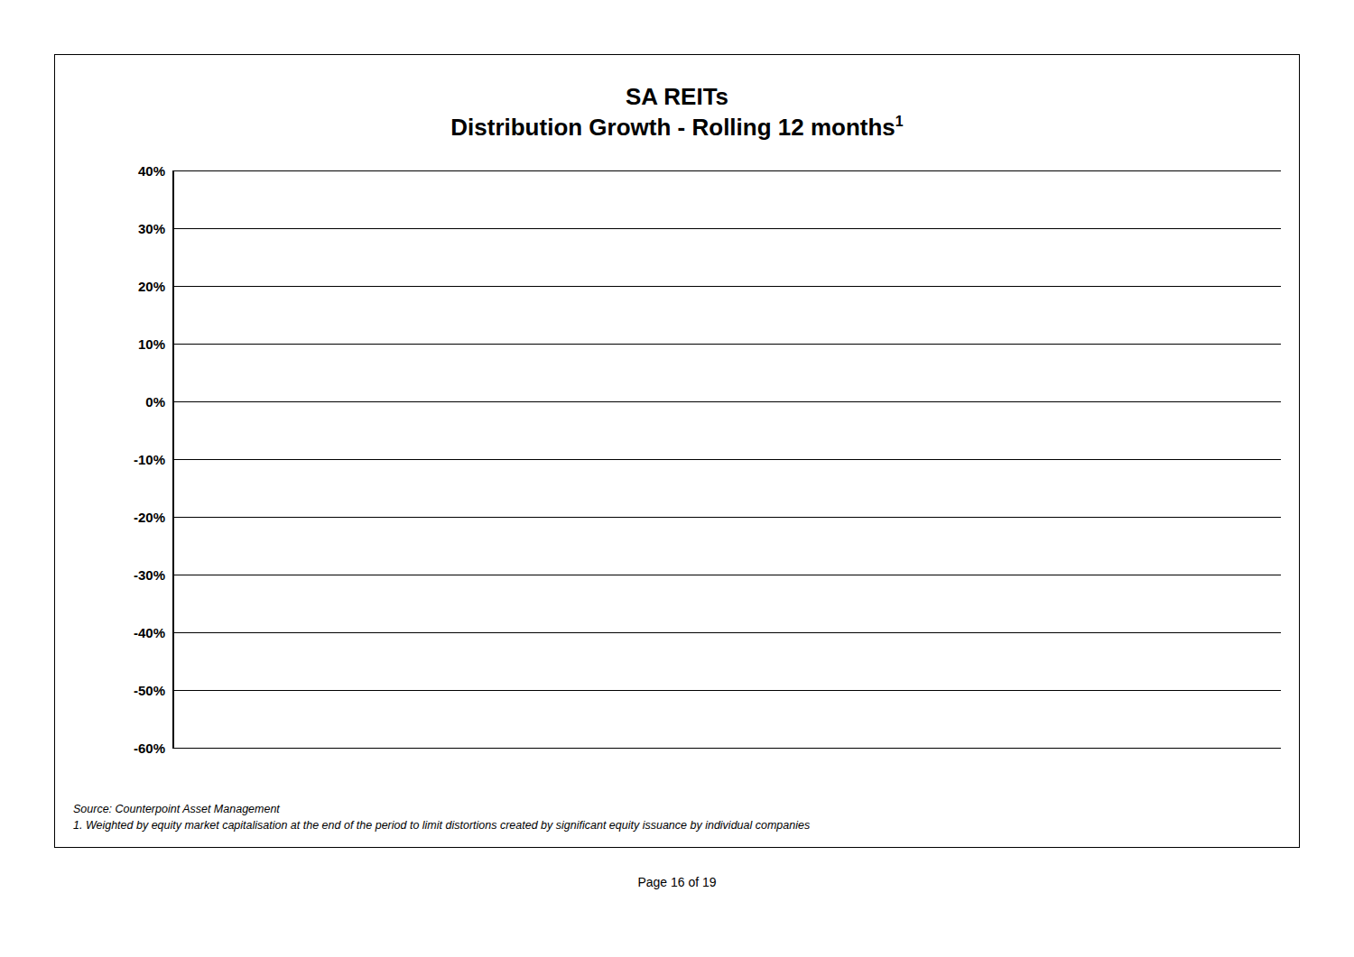SA REITs
Distribution Growth - Rolling 12 months1
40% 30% 20% 10% 0% -10% -20% -30% -40% -50% -60%
Source: Counterpoint Asset Management
1. Weighted by equity market capitalisation at the end of the period to limit distortions created by significant equity issuance by individual companies
Page 16 of 19